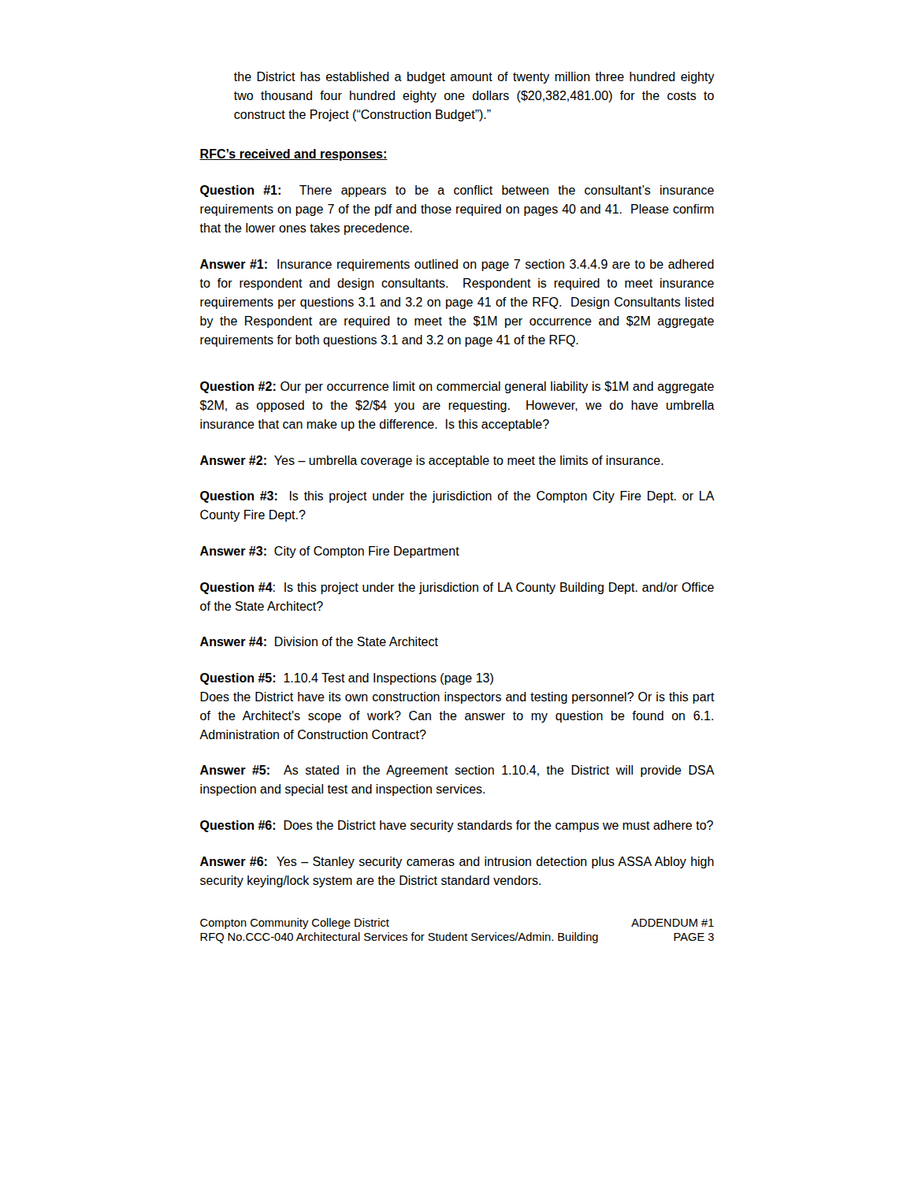the District has established a budget amount of twenty million three hundred eighty two thousand four hundred eighty one dollars ($20,382,481.00) for the costs to construct the Project (“Construction Budget”).”
RFC’s received and responses:
Question #1: There appears to be a conflict between the consultant’s insurance requirements on page 7 of the pdf and those required on pages 40 and 41. Please confirm that the lower ones takes precedence.
Answer #1: Insurance requirements outlined on page 7 section 3.4.4.9 are to be adhered to for respondent and design consultants. Respondent is required to meet insurance requirements per questions 3.1 and 3.2 on page 41 of the RFQ. Design Consultants listed by the Respondent are required to meet the $1M per occurrence and $2M aggregate requirements for both questions 3.1 and 3.2 on page 41 of the RFQ.
Question #2: Our per occurrence limit on commercial general liability is $1M and aggregate $2M, as opposed to the $2/$4 you are requesting. However, we do have umbrella insurance that can make up the difference. Is this acceptable?
Answer #2: Yes – umbrella coverage is acceptable to meet the limits of insurance.
Question #3: Is this project under the jurisdiction of the Compton City Fire Dept. or LA County Fire Dept.?
Answer #3: City of Compton Fire Department
Question #4: Is this project under the jurisdiction of LA County Building Dept. and/or Office of the State Architect?
Answer #4: Division of the State Architect
Question #5: 1.10.4 Test and Inspections (page 13)
Does the District have its own construction inspectors and testing personnel? Or is this part of the Architect's scope of work? Can the answer to my question be found on 6.1. Administration of Construction Contract?
Answer #5: As stated in the Agreement section 1.10.4, the District will provide DSA inspection and special test and inspection services.
Question #6: Does the District have security standards for the campus we must adhere to?
Answer #6: Yes – Stanley security cameras and intrusion detection plus ASSA Abloy high security keying/lock system are the District standard vendors.
Compton Community College District
ADDENDUM #1
RFQ No.CCC-040 Architectural Services for Student Services/Admin. Building
PAGE 3